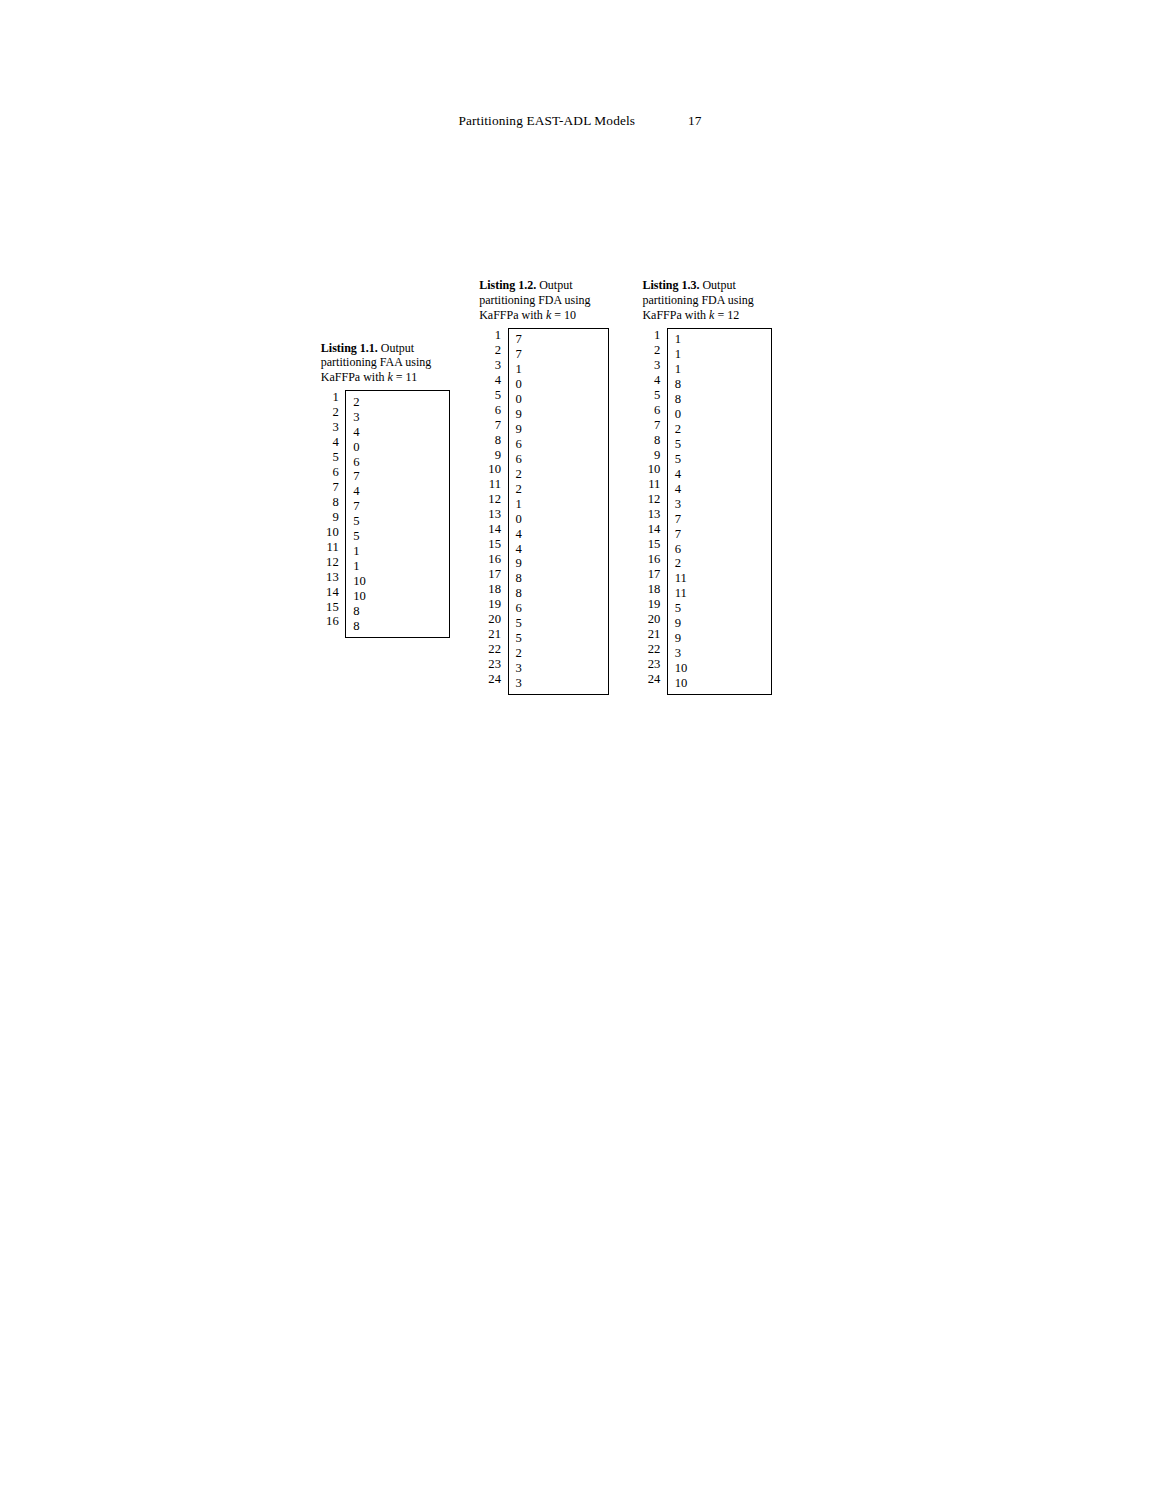Partitioning EAST-ADL Models 17
Listing 1.1. Output partitioning FAA using KaFFPa with k = 11
1
2
3
4
5
6
7
8
9
10
11
12
13
14
15
16
2
3
4
0
6
7
4
7
5
5
1
1
10
10
8
8
Listing 1.2. Output partitioning FDA using KaFFPa with k = 10
1
2
3
4
5
6
7
8
9
10
11
12
13
14
15
16
17
18
19
20
21
22
23
24
7
7
1
0
0
9
9
6
6
2
2
1
0
4
4
9
8
8
6
5
5
2
3
3
Listing 1.3. Output partitioning FDA using KaFFPa with k = 12
1
2
3
4
5
6
7
8
9
10
11
12
13
14
15
16
17
18
19
20
21
22
23
24
1
1
1
8
8
0
2
5
5
4
4
3
7
7
6
2
11
11
5
9
9
3
10
10